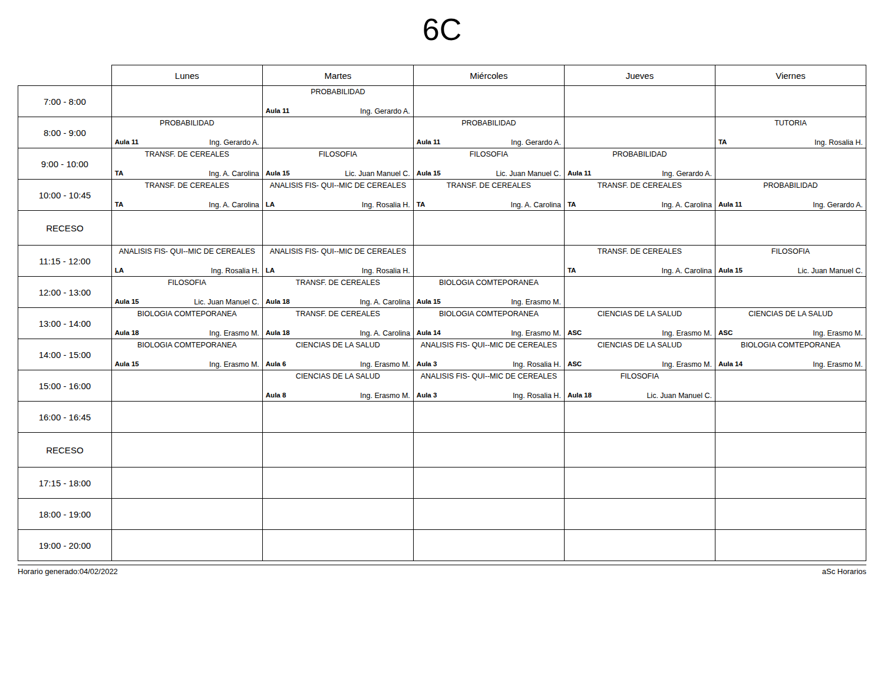6C
| | Lunes | Martes | Miércoles | Jueves | Viernes |
| --- | --- | --- | --- | --- | --- |
| 7:00 - 8:00 | | PROBABILIDAD Aula 11 Ing. Gerardo A. | | | |
| 8:00 - 9:00 | PROBABILIDAD Aula 11 Ing. Gerardo A. | | PROBABILIDAD Aula 11 Ing. Gerardo A. | | TUTORIA TA Ing. Rosalia H. |
| 9:00 - 10:00 | TRANSF. DE CEREALES TA Ing. A. Carolina | FILOSOFIA Aula 15 Lic. Juan Manuel C. | FILOSOFIA Aula 15 Lic. Juan Manuel C. | PROBABILIDAD Aula 11 Ing. Gerardo A. | |
| 10:00 - 10:45 | TRANSF. DE CEREALES TA Ing. A. Carolina | ANALISIS FIS- QUI--MIC DE CEREALES LA Ing. Rosalia H. | TRANSF. DE CEREALES TA Ing. A. Carolina | TRANSF. DE CEREALES TA Ing. A. Carolina | PROBABILIDAD Aula 11 Ing. Gerardo A. |
| RECESO | | | | | |
| 11:15 - 12:00 | ANALISIS FIS- QUI--MIC DE CEREALES LA Ing. Rosalia H. | ANALISIS FIS- QUI--MIC DE CEREALES LA Ing. Rosalia H. | | TRANSF. DE CEREALES TA Ing. A. Carolina | FILOSOFIA Aula 15 Lic. Juan Manuel C. |
| 12:00 - 13:00 | FILOSOFIA Aula 15 Lic. Juan Manuel C. | TRANSF. DE CEREALES Aula 18 Ing. A. Carolina | BIOLOGIA COMTEPORANEA Aula 15 Ing. Erasmo M. | | |
| 13:00 - 14:00 | BIOLOGIA COMTEPORANEA Aula 18 Ing. Erasmo M. | TRANSF. DE CEREALES Aula 18 Ing. A. Carolina | BIOLOGIA COMTEPORANEA Aula 14 Ing. Erasmo M. | CIENCIAS DE LA SALUD ASC Ing. Erasmo M. | CIENCIAS DE LA SALUD ASC Ing. Erasmo M. |
| 14:00 - 15:00 | BIOLOGIA COMTEPORANEA Aula 15 Ing. Erasmo M. | CIENCIAS DE LA SALUD Aula 6 Ing. Erasmo M. | ANALISIS FIS- QUI--MIC DE CEREALES Aula 3 Ing. Rosalia H. | CIENCIAS DE LA SALUD ASC Ing. Erasmo M. | BIOLOGIA COMTEPORANEA Aula 14 Ing. Erasmo M. |
| 15:00 - 16:00 | | CIENCIAS DE LA SALUD Aula 8 Ing. Erasmo M. | ANALISIS FIS- QUI--MIC DE CEREALES Aula 3 Ing. Rosalia H. | FILOSOFIA Aula 18 Lic. Juan Manuel C. | |
| 16:00 - 16:45 | | | | | |
| RECESO | | | | | |
| 17:15 - 18:00 | | | | | |
| 18:00 - 19:00 | | | | | |
| 19:00 - 20:00 | | | | | |
Horario generado:04/02/2022 aSc Horarios